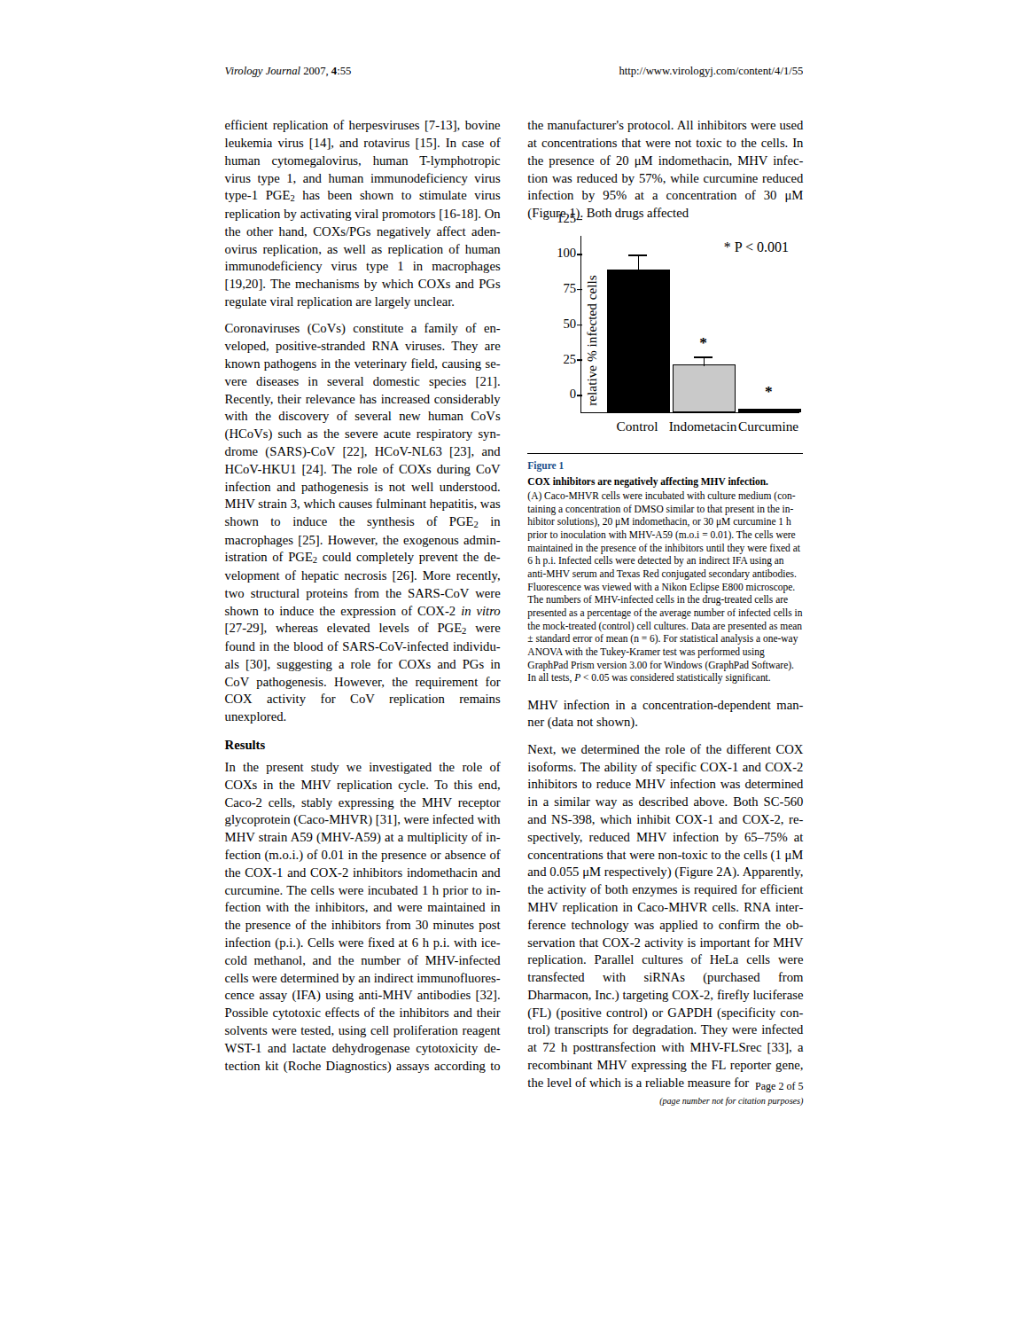Virology Journal 2007, 4:55
http://www.virologyj.com/content/4/1/55
efficient replication of herpesviruses [7-13], bovine leukemia virus [14], and rotavirus [15]. In case of human cytomegalovirus, human T-lymphotropic virus type 1, and human immunodeficiency virus type-1 PGE2 has been shown to stimulate virus replication by activating viral promotors [16-18]. On the other hand, COXs/PGs negatively affect adenovirus replication, as well as replication of human immunodeficiency virus type 1 in macrophages [19,20]. The mechanisms by which COXs and PGs regulate viral replication are largely unclear.
Coronaviruses (CoVs) constitute a family of enveloped, positive-stranded RNA viruses. They are known pathogens in the veterinary field, causing severe diseases in several domestic species [21]. Recently, their relevance has increased considerably with the discovery of several new human CoVs (HCoVs) such as the severe acute respiratory syndrome (SARS)-CoV [22], HCoV-NL63 [23], and HCoV-HKU1 [24]. The role of COXs during CoV infection and pathogenesis is not well understood. MHV strain 3, which causes fulminant hepatitis, was shown to induce the synthesis of PGE2 in macrophages [25]. However, the exogenous administration of PGE2 could completely prevent the development of hepatic necrosis [26]. More recently, two structural proteins from the SARS-CoV were shown to induce the expression of COX-2 in vitro [27-29], whereas elevated levels of PGE2 were found in the blood of SARS-CoV-infected individuals [30], suggesting a role for COXs and PGs in CoV pathogenesis. However, the requirement for COX activity for CoV replication remains unexplored.
Results
In the present study we investigated the role of COXs in the MHV replication cycle. To this end, Caco-2 cells, stably expressing the MHV receptor glycoprotein (Caco-MHVR) [31], were infected with MHV strain A59 (MHV-A59) at a multiplicity of infection (m.o.i.) of 0.01 in the presence or absence of the COX-1 and COX-2 inhibitors indomethacin and curcumine. The cells were incubated 1 h prior to infection with the inhibitors, and were maintained in the presence of the inhibitors from 30 minutes post infection (p.i.). Cells were fixed at 6 h p.i. with ice-cold methanol, and the number of MHV-infected cells were determined by an indirect immunofluorescence assay (IFA) using anti-MHV antibodies [32]. Possible cytotoxic effects of the inhibitors and their solvents were tested, using cell proliferation reagent WST-1 and lactate dehydrogenase cytotoxicity detection kit (Roche Diagnostics) assays according to the manufacturer's protocol. All inhibitors were used at concentrations that were not toxic to the cells. In the presence of 20 μM indomethacin, MHV infection was reduced by 57%, while curcumine reduced infection by 95% at a concentration of 30 μM (Figure 1). Both drugs affected
relative % infected cells
125
100
75
50
25
0
* P < 0.001
*
*
Control Indometacin Curcumine
Figure 1 COX inhibitors are negatively affecting MHV infection. (A) Caco-MHVR cells were incubated with culture medium (containing a concentration of DMSO similar to that present in the inhibitor solutions), 20 μM indomethacin, or 30 μM curcumine 1 h prior to inoculation with MHV-A59 (m.o.i = 0.01). The cells were maintained in the presence of the inhibitors until they were fixed at 6 h p.i. Infected cells were detected by an indirect IFA using an anti-MHV serum and Texas Red conjugated secondary antibodies. Fluorescence was viewed with a Nikon Eclipse E800 microscope. The numbers of MHV-infected cells in the drug-treated cells are presented as a percentage of the average number of infected cells in the mock-treated (control) cell cultures. Data are presented as mean ± standard error of mean (n = 6). For statistical analysis a one-way ANOVA with the Tukey-Kramer test was performed using GraphPad Prism version 3.00 for Windows (GraphPad Software). In all tests, P < 0.05 was considered statistically significant.
MHV infection in a concentration-dependent manner (data not shown).
Next, we determined the role of the different COX isoforms. The ability of specific COX-1 and COX-2 inhibitors to reduce MHV infection was determined in a similar way as described above. Both SC-560 and NS-398, which inhibit COX-1 and COX-2, respectively, reduced MHV infection by 65–75% at concentrations that were non-toxic to the cells (1 μM and 0.055 μM respectively) (Figure 2A). Apparently, the activity of both enzymes is required for efficient MHV replication in Caco-MHVR cells. RNA interference technology was applied to confirm the observation that COX-2 activity is important for MHV replication. Parallel cultures of HeLa cells were transfected with siRNAs (purchased from Dharmacon, Inc.) targeting COX-2, firefly luciferase (FL) (positive control) or GAPDH (specificity control) transcripts for degradation. They were infected at 72 h posttransfection with MHV-FLSrec [33], a recombinant MHV expressing the FL reporter gene, the level of which is a reliable measure for
Page 2 of 5
(page number not for citation purposes)